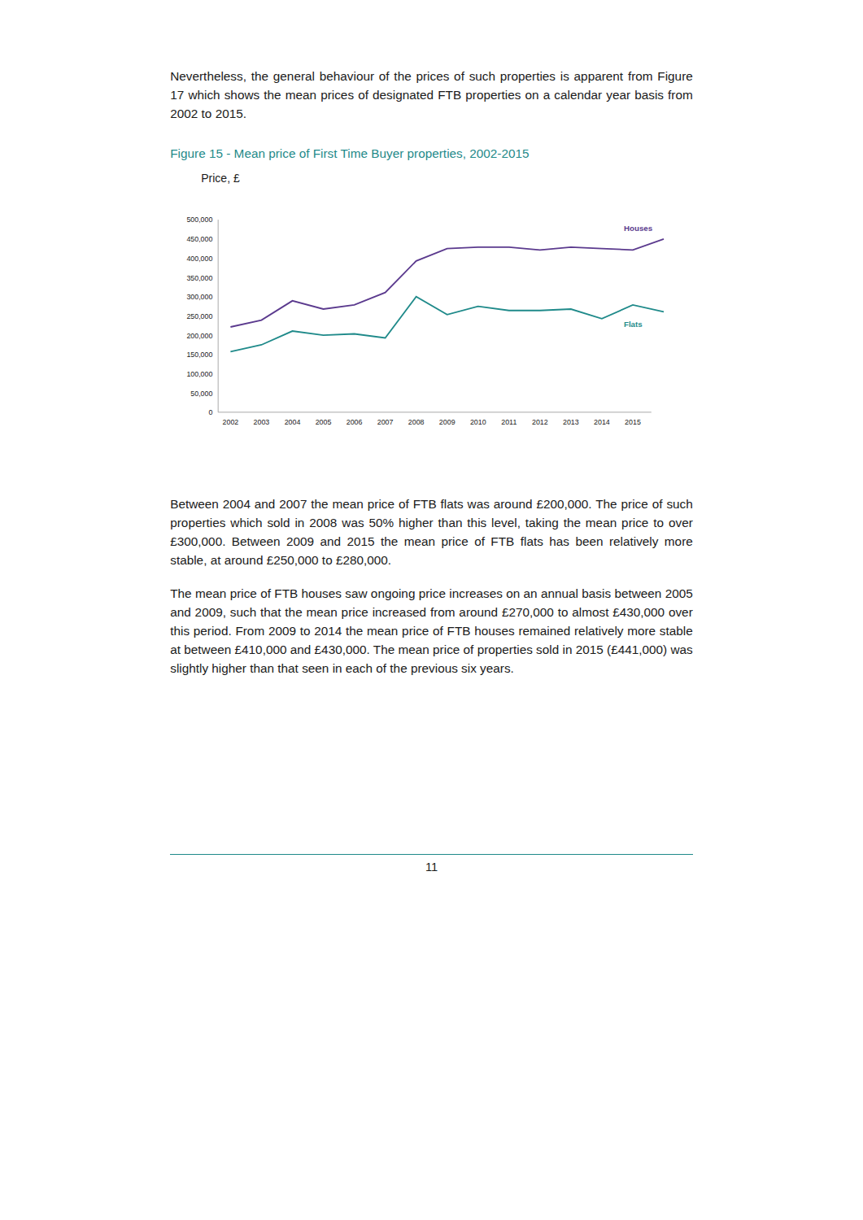Nevertheless, the general behaviour of the prices of such properties is apparent from Figure 17 which shows the mean prices of designated FTB properties on a calendar year basis from 2002 to 2015.
Figure 15 - Mean price of First Time Buyer properties, 2002-2015
Price, £
500,000 450,000 400,000 350,000 300,000 250,000 200,000 150,000 100,000 50,000 0 Houses Flats 2002 2003 2004 2005 2006 2007 2008 2009 2010 2011 2012 2013 2014 2015
Between 2004 and 2007 the mean price of FTB flats was around £200,000. The price of such properties which sold in 2008 was 50% higher than this level, taking the mean price to over £300,000. Between 2009 and 2015 the mean price of FTB flats has been relatively more stable, at around £250,000 to £280,000.
The mean price of FTB houses saw ongoing price increases on an annual basis between 2005 and 2009, such that the mean price increased from around £270,000 to almost £430,000 over this period. From 2009 to 2014 the mean price of FTB houses remained relatively more stable at between £410,000 and £430,000. The mean price of properties sold in 2015 (£441,000) was slightly higher than that seen in each of the previous six years.
11